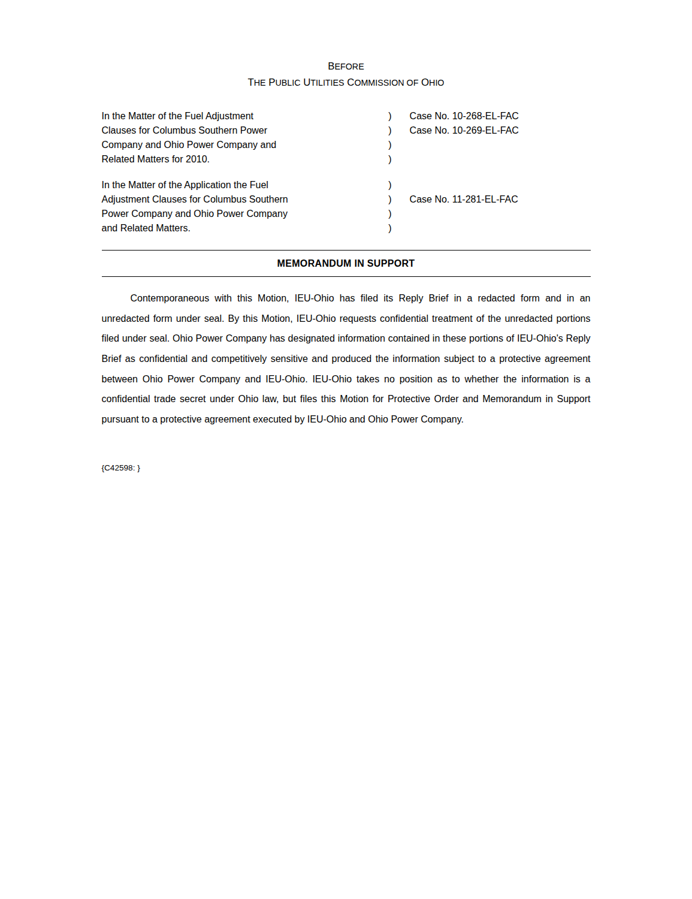BEFORE
THE PUBLIC UTILITIES COMMISSION OF OHIO
| In the Matter of the Fuel Adjustment Clauses for Columbus Southern Power Company and Ohio Power Company and Related Matters for 2010. | ) ) ) ) | Case No. 10-268-EL-FAC Case No. 10-269-EL-FAC |
| In the Matter of the Application the Fuel Adjustment Clauses for Columbus Southern Power Company and Ohio Power Company and Related Matters. | ) ) ) ) | Case No. 11-281-EL-FAC |
MEMORANDUM IN SUPPORT
Contemporaneous with this Motion, IEU-Ohio has filed its Reply Brief in a redacted form and in an unredacted form under seal. By this Motion, IEU-Ohio requests confidential treatment of the unredacted portions filed under seal. Ohio Power Company has designated information contained in these portions of IEU-Ohio's Reply Brief as confidential and competitively sensitive and produced the information subject to a protective agreement between Ohio Power Company and IEU-Ohio. IEU-Ohio takes no position as to whether the information is a confidential trade secret under Ohio law, but files this Motion for Protective Order and Memorandum in Support pursuant to a protective agreement executed by IEU-Ohio and Ohio Power Company.
{C42598: }